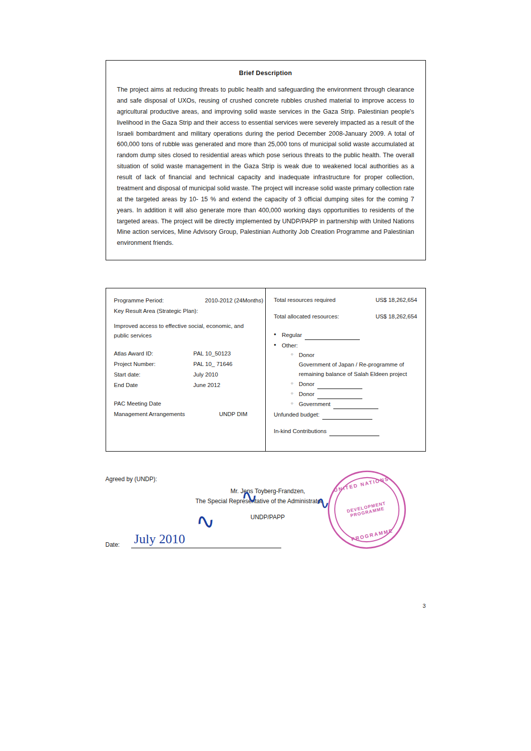Brief Description
The project aims at reducing threats to public health and safeguarding the environment through clearance and safe disposal of UXOs, reusing of crushed concrete rubbles crushed material to improve access to agricultural productive areas, and improving solid waste services in the Gaza Strip. Palestinian people's livelihood in the Gaza Strip and their access to essential services were severely impacted as a result of the Israeli bombardment and military operations during the period December 2008-January 2009. A total of 600,000 tons of rubble was generated and more than 25,000 tons of municipal solid waste accumulated at random dump sites closed to residential areas which pose serious threats to the public health. The overall situation of solid waste management in the Gaza Strip is weak due to weakened local authorities as a result of lack of financial and technical capacity and inadequate infrastructure for proper collection, treatment and disposal of municipal solid waste. The project will increase solid waste primary collection rate at the targeted areas by 10- 15 % and extend the capacity of 3 official dumping sites for the coming 7 years. In addition it will also generate more than 400,000 working days opportunities to residents of the targeted areas. The project will be directly implemented by UNDP/PAPP in partnership with United Nations Mine action services, Mine Advisory Group, Palestinian Authority Job Creation Programme and Palestinian environment friends.
| Programme Period: 2010-2012 (24Months) Key Result Area (Strategic Plan): Improved access to effective social, economic, and public services Atlas Award ID: PAL 10_50123 Project Number: PAL 10_ 71646 Start date: July 2010 End Date June 2012 PAC Meeting Date Management Arrangements UNDP DIM | Total resources required US$ 18,262,654 Total allocated resources: US$ 18,262,654 Regular Other: Donor Government of Japan / Re-programme of remaining balance of Salah Eldeen project Donor Donor Government Unfunded budget: In-kind Contributions |
Agreed by (UNDP):
UNITED NATIONS
DEVELOPMENT PROGRAMME
PROGRAMME
∿ ∿ ∿
Mr. Jens Toyberg-Frandzen,
The Special Representative of the Administrator
UNDP/PAPP
Date: July 2010
3